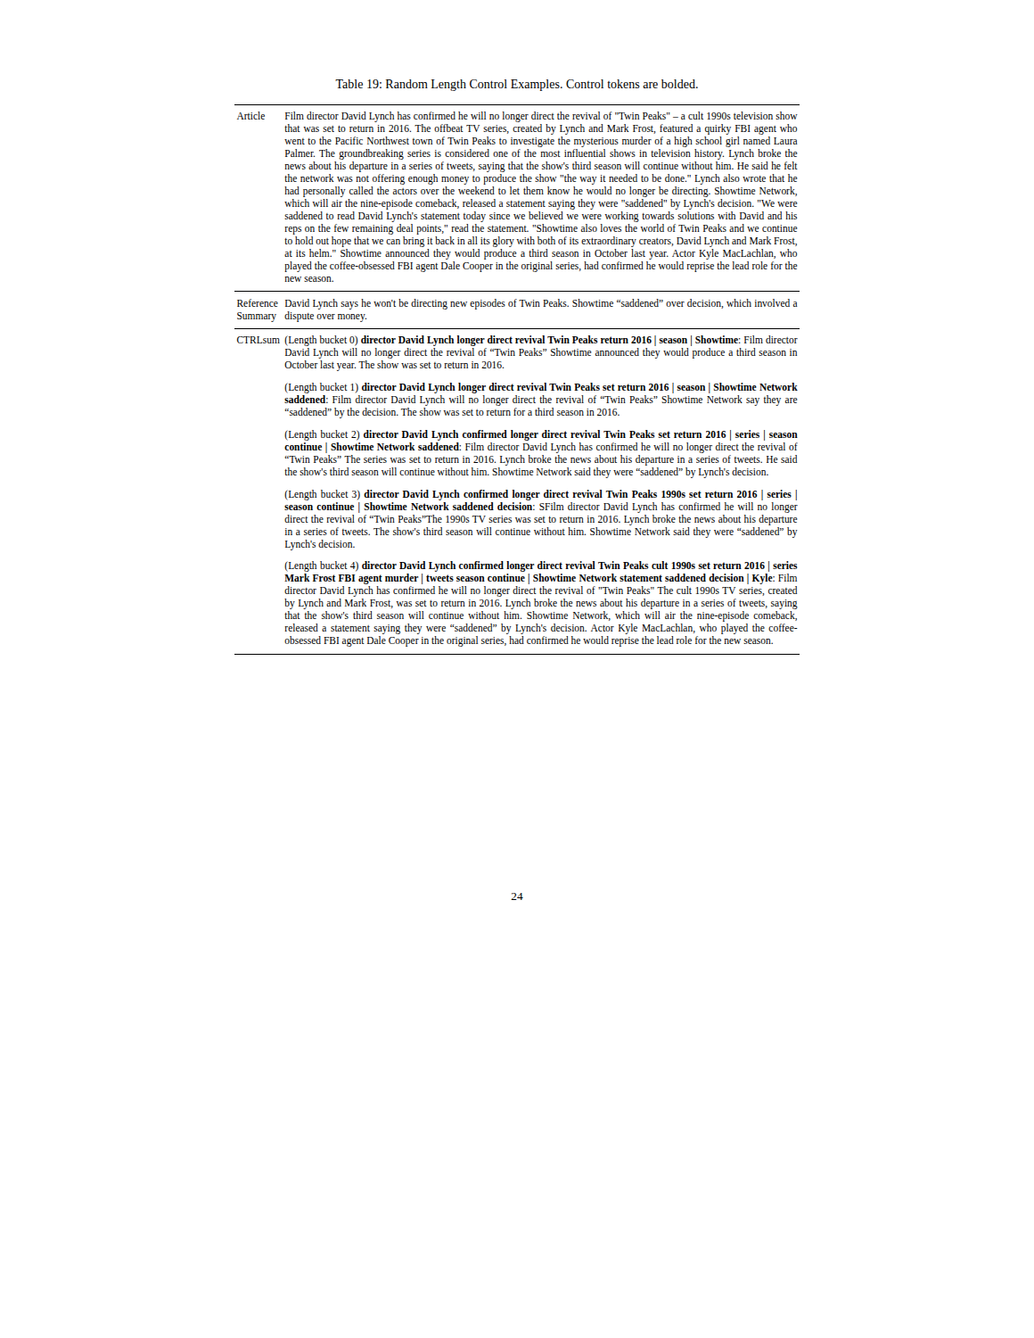Table 19: Random Length Control Examples. Control tokens are bolded.
| Article | Film director David Lynch has confirmed he will no longer direct the revival of "Twin Peaks" – a cult 1990s television show that was set to return in 2016. The offbeat TV series, created by Lynch and Mark Frost, featured a quirky FBI agent who went to the Pacific Northwest town of Twin Peaks to investigate the mysterious murder of a high school girl named Laura Palmer. The groundbreaking series is considered one of the most influential shows in television history. Lynch broke the news about his departure in a series of tweets, saying that the show's third season will continue without him. He said he felt the network was not offering enough money to produce the show "the way it needed to be done." Lynch also wrote that he had personally called the actors over the weekend to let them know he would no longer be directing. Showtime Network, which will air the nine-episode comeback, released a statement saying they were "saddened" by Lynch's decision. "We were saddened to read David Lynch's statement today since we believed we were working towards solutions with David and his reps on the few remaining deal points," read the statement. "Showtime also loves the world of Twin Peaks and we continue to hold out hope that we can bring it back in all its glory with both of its extraordinary creators, David Lynch and Mark Frost, at its helm." Showtime announced they would produce a third season in October last year. Actor Kyle MacLachlan, who played the coffee-obsessed FBI agent Dale Cooper in the original series, had confirmed he would reprise the lead role for the new season. |
| Reference Summary | David Lynch says he won't be directing new episodes of Twin Peaks. Showtime “saddened” over decision, which involved a dispute over money. |
| CTRLsum | (Length bucket 0) director David Lynch longer direct revival Twin Peaks return 2016 / season / Showtime : Film director David Lynch will no longer direct the revival of “Twin Peaks” Showtime announced they would produce a third season in October last year. The show was set to return in 2016. (Length bucket 1) director David Lynch longer direct revival Twin Peaks set return 2016 / season / Showtime Network saddened : Film director David Lynch will no longer direct the revival of “Twin Peaks” Showtime Network say they are “saddened” by the decision. The show was set to return for a third season in 2016. (Length bucket 2) director David Lynch confirmed longer direct revival Twin Peaks set return 2016 / series / season continue / Showtime Network saddened : Film director David Lynch has confirmed he will no longer direct the revival of “Twin Peaks” The series was set to return in 2016. Lynch broke the news about his departure in a series of tweets. He said the show's third season will continue without him. Showtime Network said they were “saddened” by Lynch's decision. (Length bucket 3) director David Lynch confirmed longer direct revival Twin Peaks 1990s set return 2016 / series / season continue / Showtime Network saddened decision : SFilm director David Lynch has confirmed he will no longer direct the revival of “Twin Peaks”The 1990s TV series was set to return in 2016. Lynch broke the news about his departure in a series of tweets. The show's third season will continue without him. Showtime Network said they were “saddened” by Lynch's decision. (Length bucket 4) director David Lynch confirmed longer direct revival Twin Peaks cult 1990s set return 2016 / series Mark Frost FBI agent murder / tweets season continue / Showtime Network statement saddened decision / Kyle : Film director David Lynch has confirmed he will no longer direct the revival of "Twin Peaks" The cult 1990s TV series, created by Lynch and Mark Frost, was set to return in 2016. Lynch broke the news about his departure in a series of tweets, saying that the show's third season will continue without him. Showtime Network, which will air the nine-episode comeback, released a statement saying they were “saddened” by Lynch's decision. Actor Kyle MacLachlan, who played the coffee-obsessed FBI agent Dale Cooper in the original series, had confirmed he would reprise the lead role for the new season. |
24